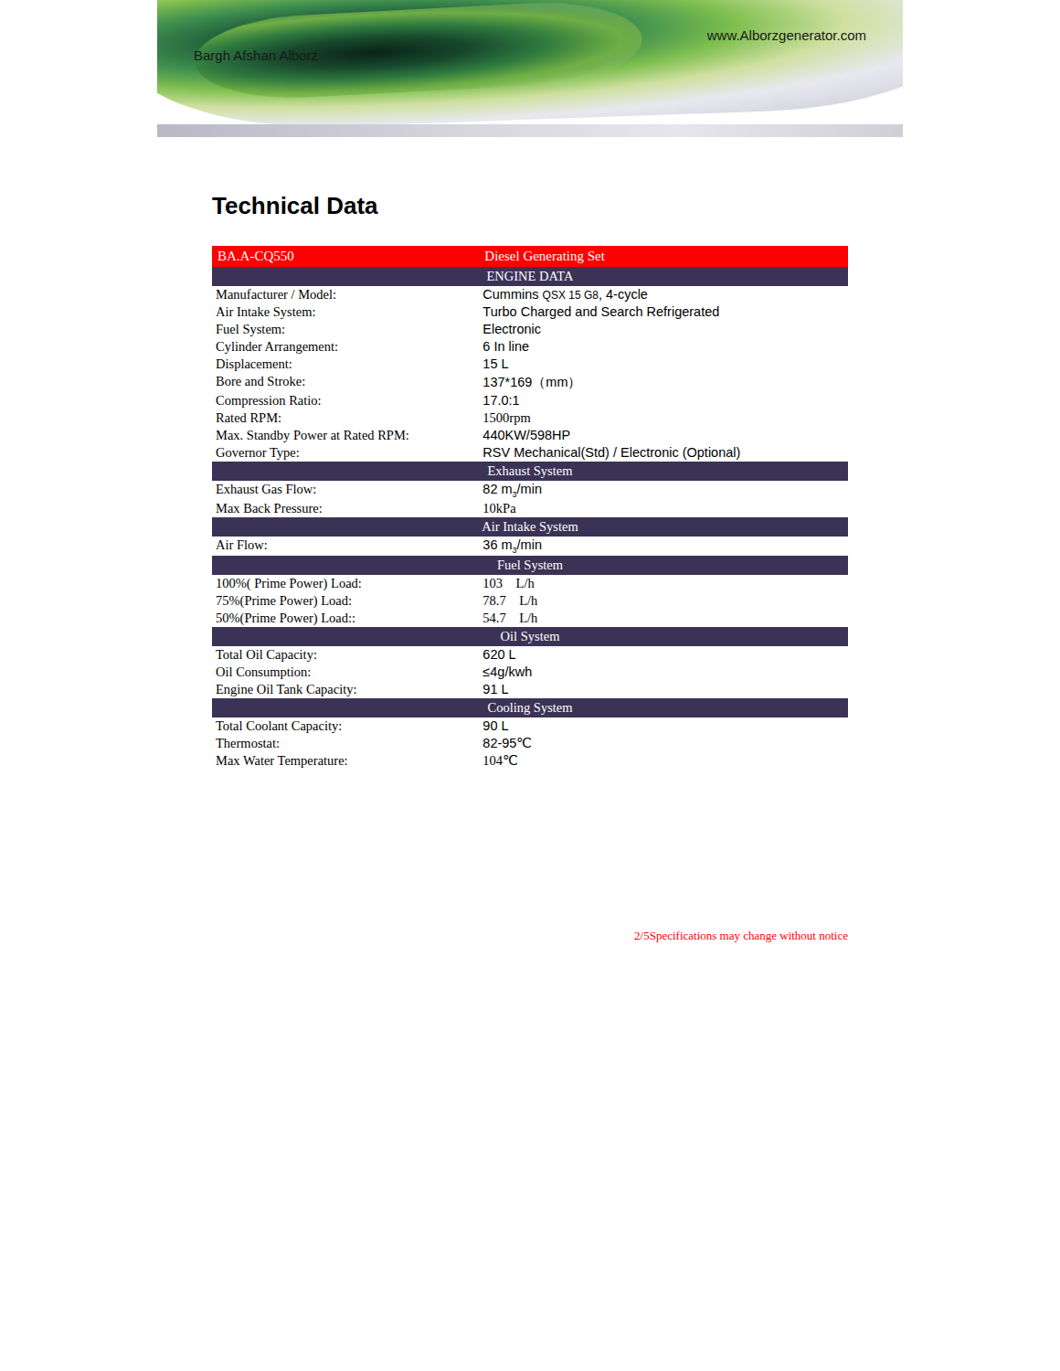Bargh Afshan Alborz
www.Alborzgenerator.com
Technical Data
| BA.A-CQ550 | Diesel Generating Set |
| ENGINE DATA |
| Manufacturer / Model: | Cummins QSX 15 G8 , 4-cycle |
| Air Intake System: | Turbo Charged and Search Refrigerated |
| Fuel System: | Electronic |
| Cylinder Arrangement: | 6 In line |
| Displacement: | 15 L |
| Bore and Stroke: | 137*169（mm） |
| Compression Ratio: | 17.0:1 |
| Rated RPM: | 1500rpm |
| Max. Standby Power at Rated RPM: | 440KW/598HP |
| Governor Type: | RSV Mechanical(Std) / Electronic (Optional) |
| Exhaust System |
| Exhaust Gas Flow: | 82 m 3 /min |
| Max Back Pressure: | 10kPa |
| Air Intake System |
| Air Flow: | 36 m 3 /min |
| Fuel System |
| 100%( Prime Power) Load: | 103 L/h |
| 75%(Prime Power) Load: | 78.7 L/h |
| 50%(Prime Power) Load:: | 54.7 L/h |
| Oil System |
| Total Oil Capacity: | 620 L |
| Oil Consumption: | ≤4g/kwh |
| Engine Oil Tank Capacity: | 91 L |
| Cooling System |
| Total Coolant Capacity: | 90 L |
| Thermostat: | 82-95℃ |
| Max Water Temperature: | 104℃ |
2/5Specifications may change without notice